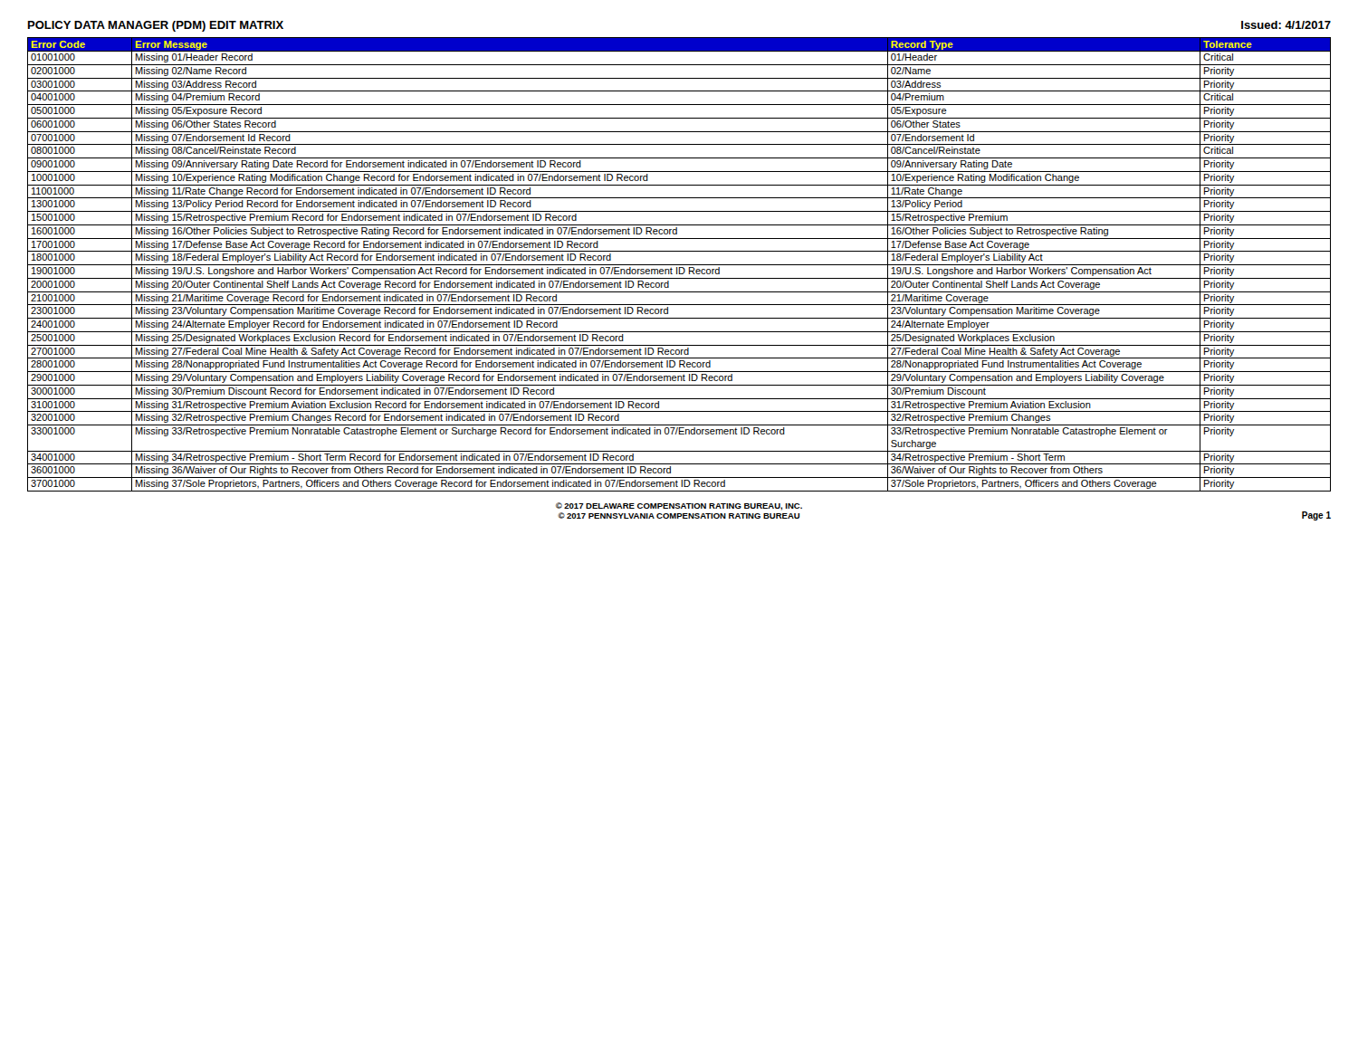POLICY DATA MANAGER (PDM) EDIT MATRIX Issued: 4/1/2017
| Error Code | Error Message | Record Type | Tolerance |
| --- | --- | --- | --- |
| 01001000 | Missing 01/Header Record | 01/Header | Critical |
| 02001000 | Missing 02/Name Record | 02/Name | Priority |
| 03001000 | Missing 03/Address Record | 03/Address | Priority |
| 04001000 | Missing 04/Premium Record | 04/Premium | Critical |
| 05001000 | Missing 05/Exposure Record | 05/Exposure | Priority |
| 06001000 | Missing 06/Other States Record | 06/Other States | Priority |
| 07001000 | Missing 07/Endorsement Id Record | 07/Endorsement Id | Priority |
| 08001000 | Missing 08/Cancel/Reinstate Record | 08/Cancel/Reinstate | Critical |
| 09001000 | Missing 09/Anniversary Rating Date Record for Endorsement indicated in 07/Endorsement ID Record | 09/Anniversary Rating Date | Priority |
| 10001000 | Missing 10/Experience Rating Modification Change Record for Endorsement indicated in 07/Endorsement ID Record | 10/Experience Rating Modification Change | Priority |
| 11001000 | Missing 11/Rate Change Record for Endorsement indicated in 07/Endorsement ID Record | 11/Rate Change | Priority |
| 13001000 | Missing 13/Policy Period Record for Endorsement indicated in 07/Endorsement ID Record | 13/Policy Period | Priority |
| 15001000 | Missing 15/Retrospective Premium Record for Endorsement indicated in 07/Endorsement ID Record | 15/Retrospective Premium | Priority |
| 16001000 | Missing 16/Other Policies Subject to Retrospective Rating Record for Endorsement indicated in 07/Endorsement ID Record | 16/Other Policies Subject to Retrospective Rating | Priority |
| 17001000 | Missing 17/Defense Base Act Coverage Record for Endorsement indicated in 07/Endorsement ID Record | 17/Defense Base Act Coverage | Priority |
| 18001000 | Missing 18/Federal Employer's Liability Act Record for Endorsement indicated in 07/Endorsement ID Record | 18/Federal Employer's Liability Act | Priority |
| 19001000 | Missing 19/U.S. Longshore and Harbor Workers' Compensation Act Record for Endorsement indicated in 07/Endorsement ID Record | 19/U.S. Longshore and Harbor Workers' Compensation Act | Priority |
| 20001000 | Missing 20/Outer Continental Shelf Lands Act Coverage Record for Endorsement indicated in 07/Endorsement ID Record | 20/Outer Continental Shelf Lands Act Coverage | Priority |
| 21001000 | Missing 21/Maritime Coverage Record for Endorsement indicated in 07/Endorsement ID Record | 21/Maritime Coverage | Priority |
| 23001000 | Missing 23/Voluntary Compensation Maritime Coverage Record for Endorsement indicated in 07/Endorsement ID Record | 23/Voluntary Compensation Maritime Coverage | Priority |
| 24001000 | Missing 24/Alternate Employer Record for Endorsement indicated in 07/Endorsement ID Record | 24/Alternate Employer | Priority |
| 25001000 | Missing 25/Designated Workplaces Exclusion Record for Endorsement indicated in 07/Endorsement ID Record | 25/Designated Workplaces Exclusion | Priority |
| 27001000 | Missing 27/Federal Coal Mine Health & Safety Act Coverage Record for Endorsement indicated in 07/Endorsement ID Record | 27/Federal Coal Mine Health & Safety Act Coverage | Priority |
| 28001000 | Missing 28/Nonappropriated Fund Instrumentalities Act Coverage Record for Endorsement indicated in 07/Endorsement ID Record | 28/Nonappropriated Fund Instrumentalities Act Coverage | Priority |
| 29001000 | Missing 29/Voluntary Compensation and Employers Liability Coverage Record for Endorsement indicated in 07/Endorsement ID Record | 29/Voluntary Compensation and Employers Liability Coverage | Priority |
| 30001000 | Missing 30/Premium Discount Record for Endorsement indicated in 07/Endorsement ID Record | 30/Premium Discount | Priority |
| 31001000 | Missing 31/Retrospective Premium Aviation Exclusion Record for Endorsement indicated in 07/Endorsement ID Record | 31/Retrospective Premium Aviation Exclusion | Priority |
| 32001000 | Missing 32/Retrospective Premium Changes Record for Endorsement indicated in 07/Endorsement ID Record | 32/Retrospective Premium Changes | Priority |
| 33001000 | Missing 33/Retrospective Premium Nonratable Catastrophe Element or Surcharge Record for Endorsement indicated in 07/Endorsement ID Record | 33/Retrospective Premium Nonratable Catastrophe Element or Surcharge | Priority |
| 34001000 | Missing 34/Retrospective Premium - Short Term Record for Endorsement indicated in 07/Endorsement ID Record | 34/Retrospective Premium - Short Term | Priority |
| 36001000 | Missing 36/Waiver of Our Rights to Recover from Others Record for Endorsement indicated in 07/Endorsement ID Record | 36/Waiver of Our Rights to Recover from Others | Priority |
| 37001000 | Missing 37/Sole Proprietors, Partners, Officers and Others Coverage Record for Endorsement indicated in 07/Endorsement ID Record | 37/Sole Proprietors, Partners, Officers and Others Coverage | Priority |
© 2017 DELAWARE COMPENSATION RATING BUREAU, INC.
© 2017 PENNSYLVANIA COMPENSATION RATING BUREAU
Page 1